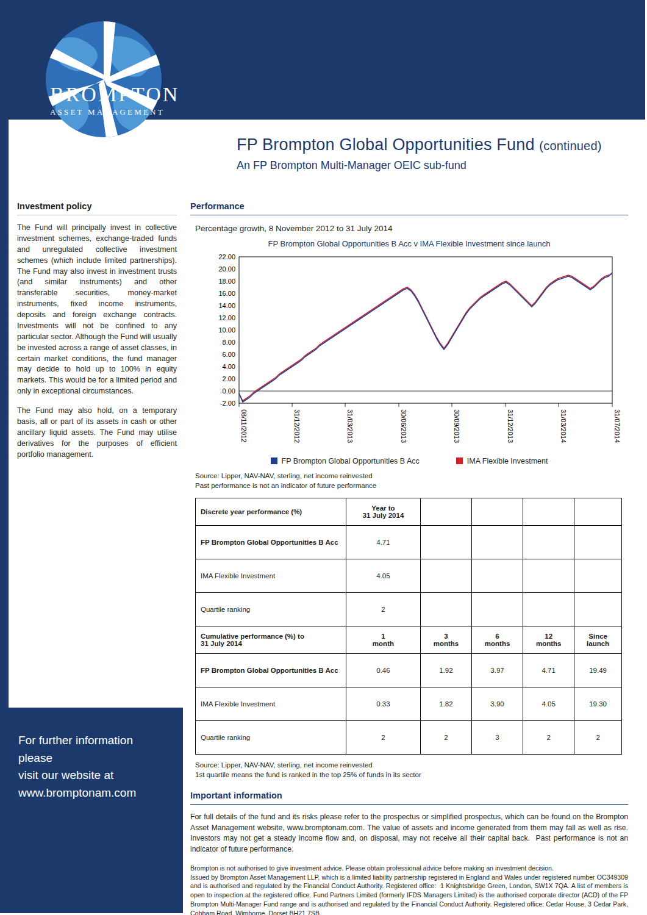For further information please
visit our website at
www.bromptonam.com
BROMPTON ASSET MANAGEMENT
FP Brompton Global Opportunities Fund (continued)
An FP Brompton Multi-Manager OEIC sub-fund
Investment policy
The Fund will principally invest in collective investment schemes, exchange-traded funds and unregulated collective investment schemes (which include limited partnerships). The Fund may also invest in investment trusts (and similar instruments) and other transferable securities, money-market instruments, fixed income instruments, deposits and foreign exchange contracts. Investments will not be confined to any particular sector. Although the Fund will usually be invested across a range of asset classes, in certain market conditions, the fund manager may decide to hold up to 100% in equity markets. This would be for a limited period and only in exceptional circumstances.
The Fund may also hold, on a temporary basis, all or part of its assets in cash or other ancillary liquid assets. The Fund may utilise derivatives for the purposes of efficient portfolio management.
Performance
Percentage growth, 8 November 2012 to 31 July 2014
FP Brompton Global Opportunities B Acc v IMA Flexible Investment since launch
22.00 20.00 18.00 16.00 14.00 12.00 10.00 8.00 6.00 4.00 2.00 0.00 -2.00 08/11/2012 31/12/2012 31/03/2013 30/06/2013 30/09/2013 31/12/2013 31/03/2014 31/07/2014
FP Brompton Global Opportunities B Acc IMA Flexible Investment
Source: Lipper, NAV-NAV, sterling, net income reinvested
Past performance is not an indicator of future performance
| Discrete year performance (%) | Year to 31 July 2014 | | | | |
| FP Brompton Global Opportunities B Acc | 4.71 | | | | |
| IMA Flexible Investment | 4.05 | | | | |
| Quartile ranking | 2 | | | | |
| Cumulative performance (%) to 31 July 2014 | 1 month | 3 months | 6 months | 12 months | Since launch |
| FP Brompton Global Opportunities B Acc | 0.46 | 1.92 | 3.97 | 4.71 | 19.49 |
| IMA Flexible Investment | 0.33 | 1.82 | 3.90 | 4.05 | 19.30 |
| Quartile ranking | 2 | 2 | 3 | 2 | 2 |
Source: Lipper, NAV-NAV, sterling, net income reinvested
1st quartile means the fund is ranked in the top 25% of funds in its sector
Important information
For full details of the fund and its risks please refer to the prospectus or simplified prospectus, which can be found on the Brompton Asset Management website, www.bromptonam.com. The value of assets and income generated from them may fall as well as rise. Investors may not get a steady income flow and, on disposal, may not receive all their capital back. Past performance is not an indicator of future performance.
Brompton is not authorised to give investment advice. Please obtain professional advice before making an investment decision.
Issued by Brompton Asset Management LLP, which is a limited liability partnership registered in England and Wales under registered number OC349309 and is authorised and regulated by the Financial Conduct Authority. Registered office: 1 Knightsbridge Green, London, SW1X 7QA. A list of members is open to inspection at the registered office. Fund Partners Limited (formerly IFDS Managers Limited) is the authorised corporate director (ACD) of the FP Brompton Multi-Manager Fund range and is authorised and regulated by the Financial Conduct Authority. Registered office: Cedar House, 3 Cedar Park, Cobham Road, Wimborne, Dorset BH21 7SB.